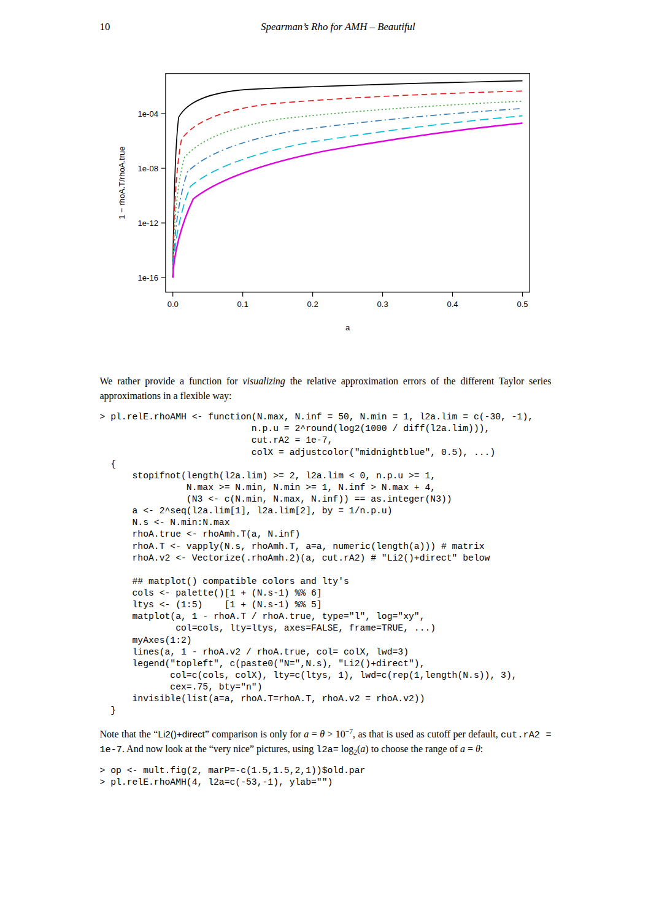10 Spearman’s Rho for AMH – Beautiful
Relative approximation error of Taylor series approximations for Spearman's rho of the AMH copula Log-scaled plot of 1 minus rhoA.T divided by rhoA.true against a, from 0.0 to 0.5 on the horizontal axis and 1e-16 to above 1e-04 on the vertical axis. Six monotonically increasing curves of different colors and line styles rise steeply near a = 0 and flatten out toward a = 0.5. 1e-16 1e-12 1e-08 1e-04 1 − rhoA.T/rhoA.true 0.0 0.1 0.2 0.3 0.4 0.5 a
We rather provide a function for visualizing the relative approximation errors of the different Taylor series approximations in a flexible way:
> pl.relE.rhoAMH <- function(N.max, N.inf = 50, N.min = 1, l2a.lim = c(-30, -1),
                            n.p.u = 2^round(log2(1000 / diff(l2a.lim))),
                            cut.rA2 = 1e-7,
                            colX = adjustcolor("midnightblue", 0.5), ...)
  {
      stopifnot(length(l2a.lim) >= 2, l2a.lim < 0, n.p.u >= 1,
                N.max >= N.min, N.min >= 1, N.inf > N.max + 4,
                (N3 <- c(N.min, N.max, N.inf)) == as.integer(N3))
      a <- 2^seq(l2a.lim[1], l2a.lim[2], by = 1/n.p.u)
      N.s <- N.min:N.max
      rhoA.true <- rhoAmh.T(a, N.inf)
      rhoA.T <- vapply(N.s, rhoAmh.T, a=a, numeric(length(a))) # matrix
      rhoA.v2 <- Vectorize(.rhoAmh.2)(a, cut.rA2) # "Li2()+direct" below

      ## matplot() compatible colors and lty's
      cols <- palette()[1 + (N.s-1) %% 6]
      ltys <- (1:5)    [1 + (N.s-1) %% 5]
      matplot(a, 1 - rhoA.T / rhoA.true, type="l", log="xy",
              col=cols, lty=ltys, axes=FALSE, frame=TRUE, ...)
      myAxes(1:2)
      lines(a, 1 - rhoA.v2 / rhoA.true, col= colX, lwd=3)
      legend("topleft", c(paste0("N=",N.s), "Li2()+direct"),
             col=c(cols, colX), lty=c(ltys, 1), lwd=c(rep(1,length(N.s)), 3),
             cex=.75, bty="n")
      invisible(list(a=a, rhoA.T=rhoA.T, rhoA.v2 = rhoA.v2))
  }
Note that the “Li2()+direct” comparison is only for a = θ > 10−7, as that is used as cutoff per default, cut.rA2 = 1e-7. And now look at the “very nice” pictures, using l2a= log2(a) to choose the range of a = θ:
> op <- mult.fig(2, marP=-c(1.5,1.5,2,1))$old.par
> pl.relE.rhoAMH(4, l2a=c(-53,-1), ylab="")